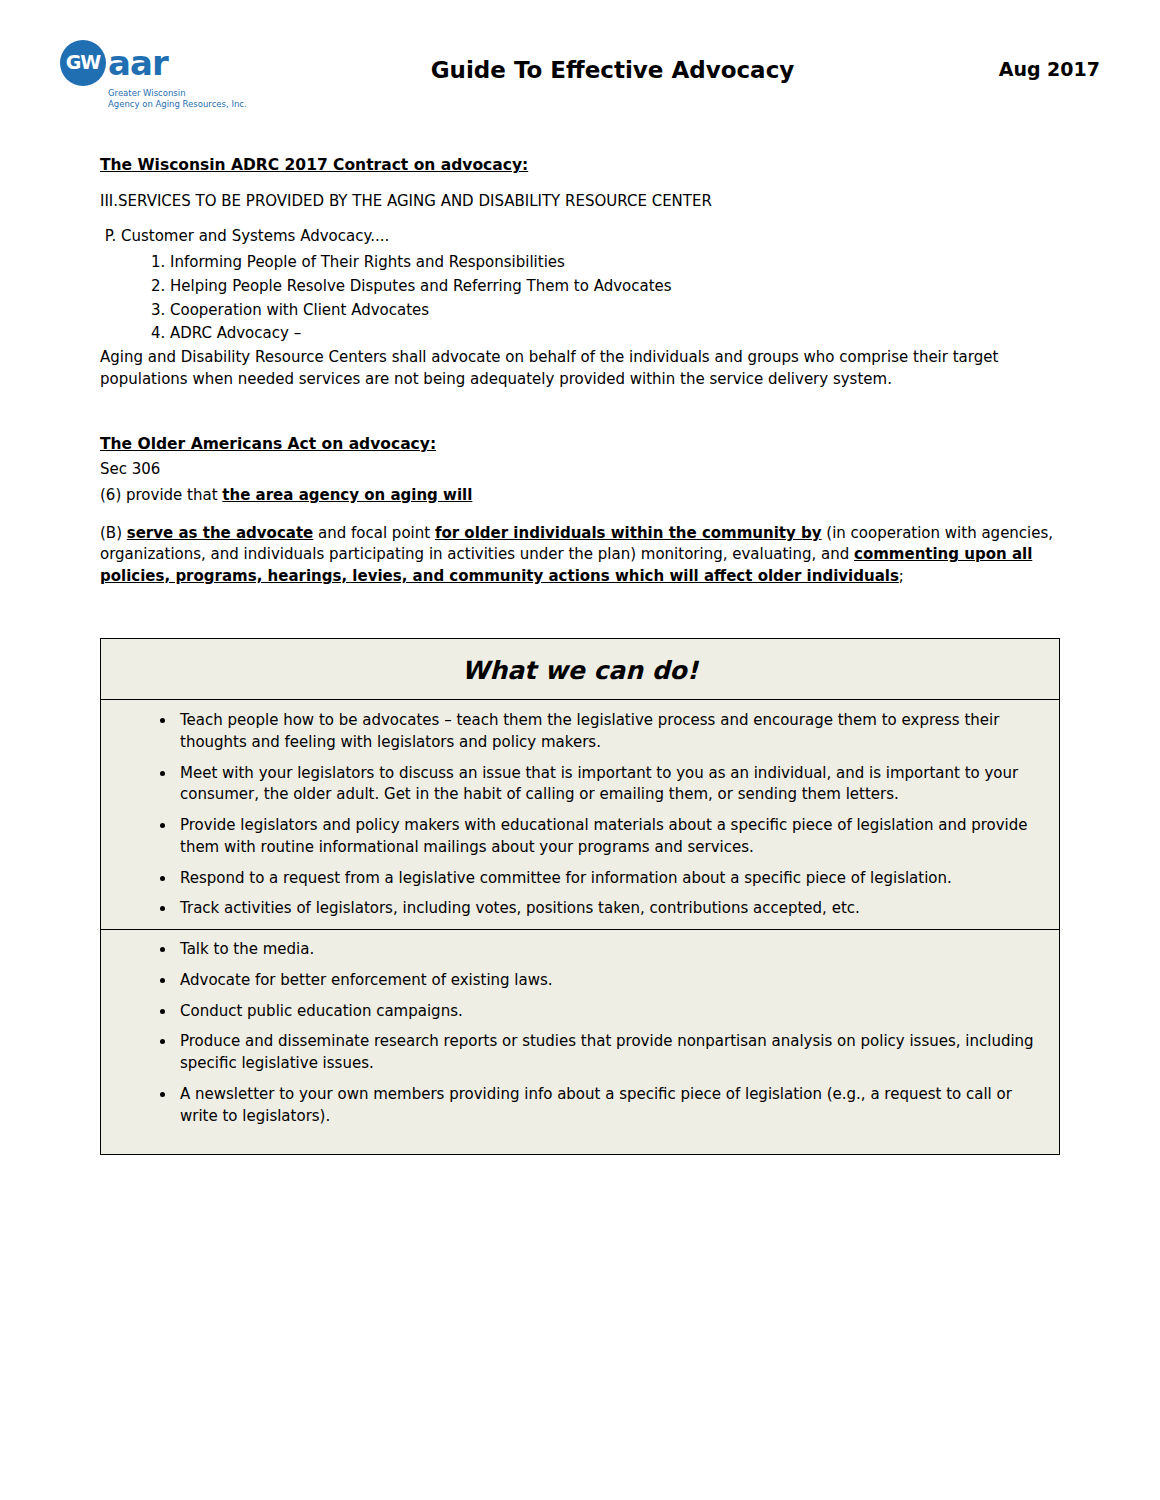aar
Greater Wisconsin
Agency on Aging Resources, Inc.
Guide To Effective Advocacy
Aug 2017
The Wisconsin ADRC 2017 Contract on advocacy:
III.SERVICES TO BE PROVIDED BY THE AGING AND DISABILITY RESOURCE CENTER
P. Customer and Systems Advocacy....
Informing People of Their Rights and Responsibilities
Helping People Resolve Disputes and Referring Them to Advocates
Cooperation with Client Advocates
ADRC Advocacy –
Aging and Disability Resource Centers shall advocate on behalf of the individuals and groups who comprise their target populations when needed services are not being adequately provided within the service delivery system.
The Older Americans Act on advocacy:
Sec 306
(6) provide that the area agency on aging will
(B) serve as the advocate and focal point for older individuals within the community by (in cooperation with agencies, organizations, and individuals participating in activities under the plan) monitoring, evaluating, and commenting upon all policies, programs, hearings, levies, and community actions which will affect older individuals;
What we can do!
Teach people how to be advocates – teach them the legislative process and encourage them to express their thoughts and feeling with legislators and policy makers.
Meet with your legislators to discuss an issue that is important to you as an individual, and is important to your consumer, the older adult. Get in the habit of calling or emailing them, or sending them letters.
Provide legislators and policy makers with educational materials about a specific piece of legislation and provide them with routine informational mailings about your programs and services.
Respond to a request from a legislative committee for information about a specific piece of legislation.
Track activities of legislators, including votes, positions taken, contributions accepted, etc.
Talk to the media.
Advocate for better enforcement of existing laws.
Conduct public education campaigns.
Produce and disseminate research reports or studies that provide nonpartisan analysis on policy issues, including specific legislative issues.
A newsletter to your own members providing info about a specific piece of legislation (e.g., a request to call or write to legislators).